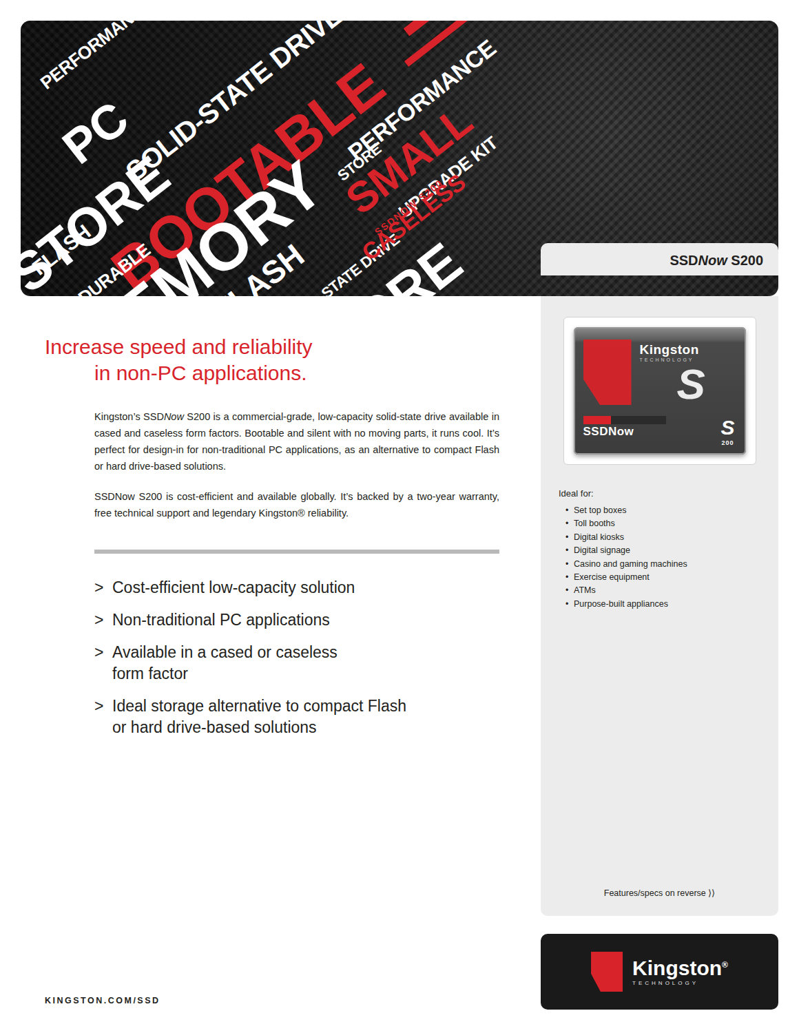Performance PC Solid-State Drive Bootable Store Flash Durable Memory Flash Solid-State Drive Store Store Performance Small Upgrade Kit Caseless SSDNow S200
SSDNow S200
Increase speed and reliability in non-PC applications.
Kingston’s SSDNow S200 is a commercial-grade, low-capacity solid-state drive available in cased and caseless form factors. Bootable and silent with no moving parts, it runs cool. It’s perfect for design-in for non-traditional PC applications, as an alternative to compact Flash or hard drive-based solutions.
SSDNow S200 is cost-efficient and available globally. It’s backed by a two-year warranty, free technical support and legendary Kingston® reliability.
Cost-efficient low-capacity solution
Non-traditional PC applications
Available in a cased or caselessform factor
Ideal storage alternative to compact Flashor hard drive-based solutions
Kingston
TECHNOLOGY
S
SSDNow
S200
Ideal for:
Set top boxes
Toll booths
Digital kiosks
Digital signage
Casino and gaming machines
Exercise equipment
ATMs
Purpose-built appliances
Features/specs on reverse ⟩⟩
KINGSTON.COM/SSD
Kingston® TECHNOLOGY